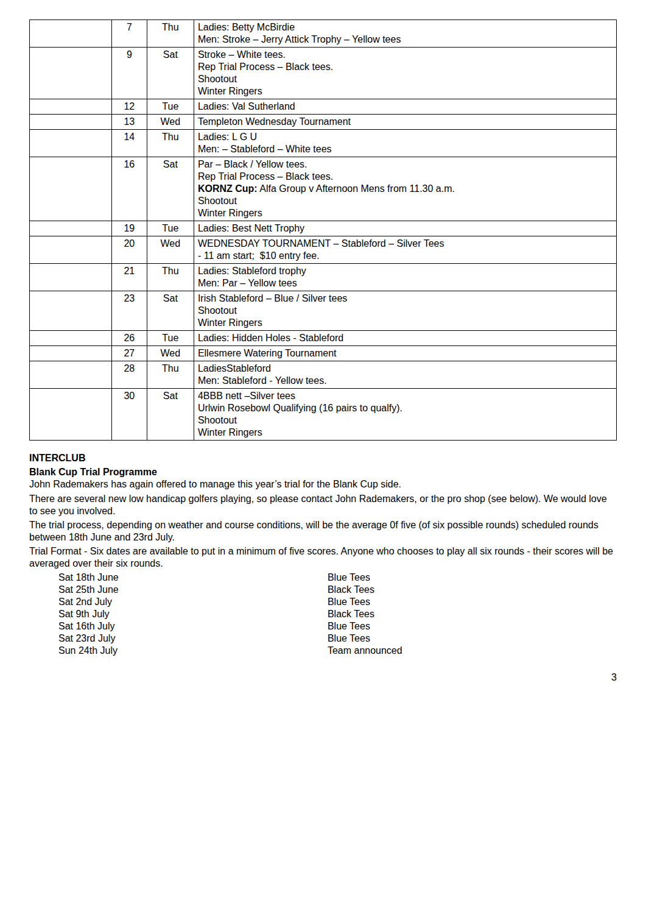| | 7 | Thu | Ladies: Betty McBirdie Men: Stroke – Jerry Attick Trophy – Yellow tees |
| | 9 | Sat | Stroke – White tees. Rep Trial Process – Black tees. Shootout Winter Ringers |
| | 12 | Tue | Ladies: Val Sutherland |
| | 13 | Wed | Templeton Wednesday Tournament |
| | 14 | Thu | Ladies: L G U Men: – Stableford – White tees |
| | 16 | Sat | Par – Black / Yellow tees. Rep Trial Process – Black tees. KORNZ Cup: Alfa Group v Afternoon Mens from 11.30 a.m. Shootout Winter Ringers |
| | 19 | Tue | Ladies: Best Nett Trophy |
| | 20 | Wed | WEDNESDAY TOURNAMENT – Stableford – Silver Tees - 11 am start; $10 entry fee. |
| | 21 | Thu | Ladies: Stableford trophy Men: Par – Yellow tees |
| | 23 | Sat | Irish Stableford – Blue / Silver tees Shootout Winter Ringers |
| | 26 | Tue | Ladies: Hidden Holes - Stableford |
| | 27 | Wed | Ellesmere Watering Tournament |
| | 28 | Thu | LadiesStableford Men: Stableford - Yellow tees. |
| | 30 | Sat | 4BBB nett –Silver tees Urlwin Rosebowl Qualifying (16 pairs to qualfy). Shootout Winter Ringers |
INTERCLUB
Blank Cup Trial Programme
John Rademakers has again offered to manage this year’s trial for the Blank Cup side.
There are several new low handicap golfers playing, so please contact John Rademakers, or the pro shop (see below). We would love to see you involved.
The trial process, depending on weather and course conditions, will be the average 0f five (of six possible rounds) scheduled rounds between 18th June and 23rd July.
Trial Format - Six dates are available to put in a minimum of five scores. Anyone who chooses to play all six rounds - their scores will be averaged over their six rounds.
| Sat 18th June | Blue Tees |
| Sat 25th June | Black Tees |
| Sat 2nd July | Blue Tees |
| Sat 9th July | Black Tees |
| Sat 16th July | Blue Tees |
| Sat 23rd July | Blue Tees |
| Sun 24th July | Team announced |
3